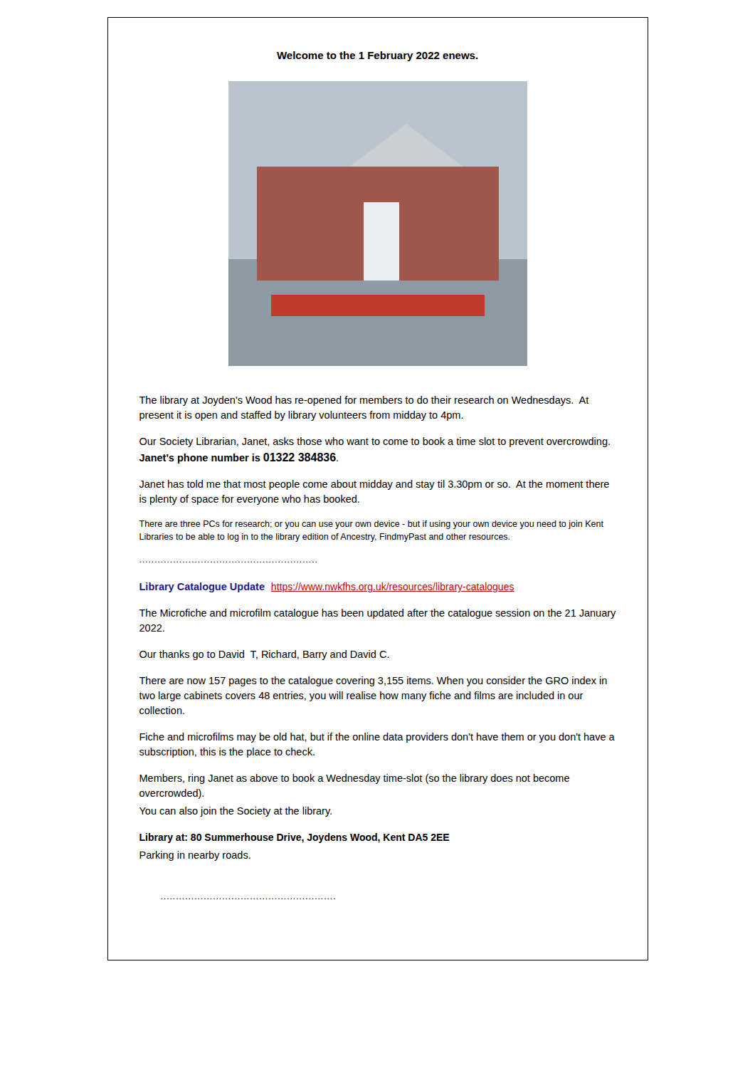Welcome to the 1 February 2022 enews.
The library at Joyden's Wood has re-opened for members to do their research on Wednesdays. At present it is open and staffed by library volunteers from midday to 4pm.
Our Society Librarian, Janet, asks those who want to come to book a time slot to prevent overcrowding. Janet's phone number is 01322 384836.
Janet has told me that most people come about midday and stay til 3.30pm or so. At the moment there is plenty of space for everyone who has booked.
There are three PCs for research; or you can use your own device - but if using your own device you need to join Kent Libraries to be able to log in to the library edition of Ancestry, FindmyPast and other resources.
..........................................................
Library Catalogue Update
https://www.nwkfhs.org.uk/resources/library-catalogues
The Microfiche and microfilm catalogue has been updated after the catalogue session on the 21 January 2022.
Our thanks go to David T, Richard, Barry and David C.
There are now 157 pages to the catalogue covering 3,155 items. When you consider the GRO index in two large cabinets covers 48 entries, you will realise how many fiche and films are included in our collection.
Fiche and microfilms may be old hat, but if the online data providers don't have them or you don't have a subscription, this is the place to check.
Members, ring Janet as above to book a Wednesday time-slot (so the library does not become overcrowded).
You can also join the Society at the library.
Library at: 80 Summerhouse Drive, Joydens Wood, Kent DA5 2EE
Parking in nearby roads.
.........................................................